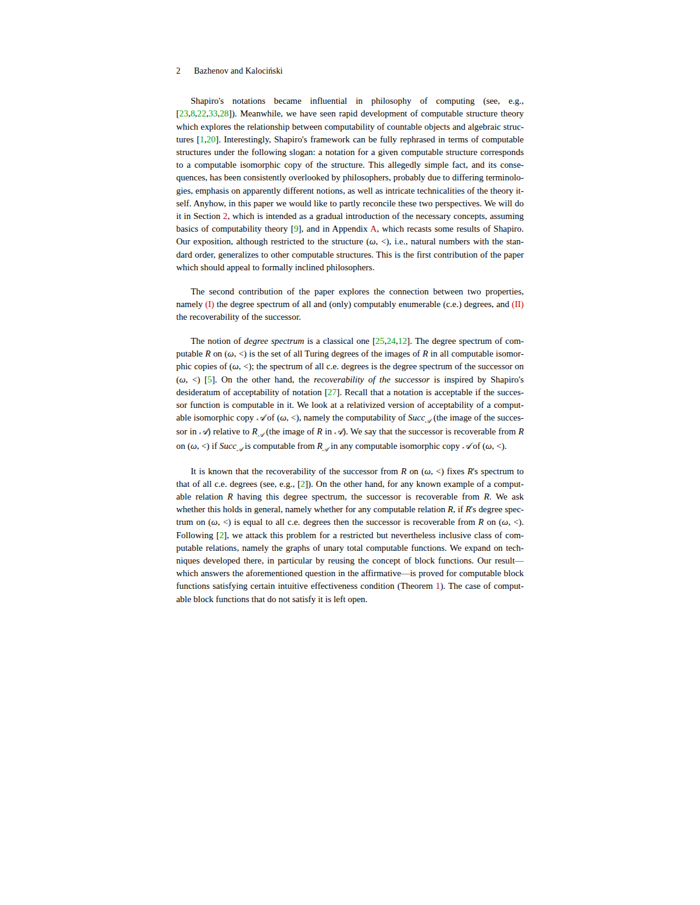2 Bazhenov and Kalociński
Shapiro's notations became influential in philosophy of computing (see, e.g., [23,8,22,33,28]). Meanwhile, we have seen rapid development of computable structure theory which explores the relationship between computability of countable objects and algebraic structures [1,20]. Interestingly, Shapiro's framework can be fully rephrased in terms of computable structures under the following slogan: a notation for a given computable structure corresponds to a computable isomorphic copy of the structure. This allegedly simple fact, and its consequences, has been consistently overlooked by philosophers, probably due to differing terminologies, emphasis on apparently different notions, as well as intricate technicalities of the theory itself. Anyhow, in this paper we would like to partly reconcile these two perspectives. We will do it in Section 2, which is intended as a gradual introduction of the necessary concepts, assuming basics of computability theory [9], and in Appendix A, which recasts some results of Shapiro. Our exposition, although restricted to the structure (ω, <), i.e., natural numbers with the standard order, generalizes to other computable structures. This is the first contribution of the paper which should appeal to formally inclined philosophers.
The second contribution of the paper explores the connection between two properties, namely (I) the degree spectrum of all and (only) computably enumerable (c.e.) degrees, and (II) the recoverability of the successor.
The notion of degree spectrum is a classical one [25,24,12]. The degree spectrum of computable R on (ω, <) is the set of all Turing degrees of the images of R in all computable isomorphic copies of (ω, <); the spectrum of all c.e. degrees is the degree spectrum of the successor on (ω, <) [5]. On the other hand, the recoverability of the successor is inspired by Shapiro's desideratum of acceptability of notation [27]. Recall that a notation is acceptable if the successor function is computable in it. We look at a relativized version of acceptability of a computable isomorphic copy 𝒜 of (ω, <), namely the computability of Succ𝒜 (the image of the successor in 𝒜) relative to R𝒜 (the image of R in 𝒜). We say that the successor is recoverable from R on (ω, <) if Succ𝒜 is computable from R𝒜 in any computable isomorphic copy 𝒜 of (ω, <).
It is known that the recoverability of the successor from R on (ω, <) fixes R's spectrum to that of all c.e. degrees (see, e.g., [2]). On the other hand, for any known example of a computable relation R having this degree spectrum, the successor is recoverable from R. We ask whether this holds in general, namely whether for any computable relation R, if R's degree spectrum on (ω, <) is equal to all c.e. degrees then the successor is recoverable from R on (ω, <). Following [2], we attack this problem for a restricted but nevertheless inclusive class of computable relations, namely the graphs of unary total computable functions. We expand on techniques developed there, in particular by reusing the concept of block functions. Our result—which answers the aforementioned question in the affirmative—is proved for computable block functions satisfying certain intuitive effectiveness condition (Theorem 1). The case of computable block functions that do not satisfy it is left open.